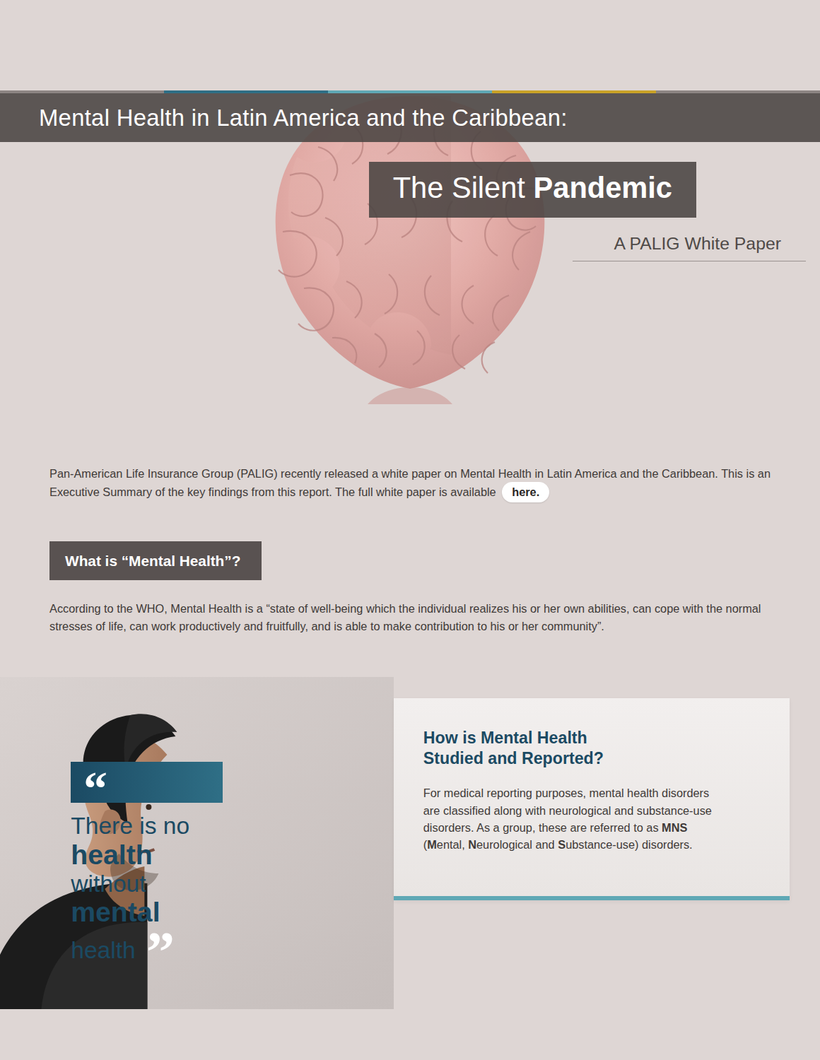Mental Health in Latin America and the Caribbean:
The Silent Pandemic
A PALIG White Paper
Pan-American Life Insurance Group (PALIG) recently released a white paper on Mental Health in Latin America and the Caribbean. This is an Executive Summary of the key findings from this report. The full white paper is available here.
What is “Mental Health”?
According to the WHO, Mental Health is a “state of well-being which the individual realizes his or her own abilities, can cope with the normal stresses of life, can work productively and fruitfully, and is able to make contribution to his or her community”.
“
There is no
health
without
mental
health ”
How is Mental Health
Studied and Reported?
For medical reporting purposes, mental health disorders are classified along with neurological and substance-use disorders. As a group, these are referred to as MNS (Mental, Neurological and Substance-use) disorders.